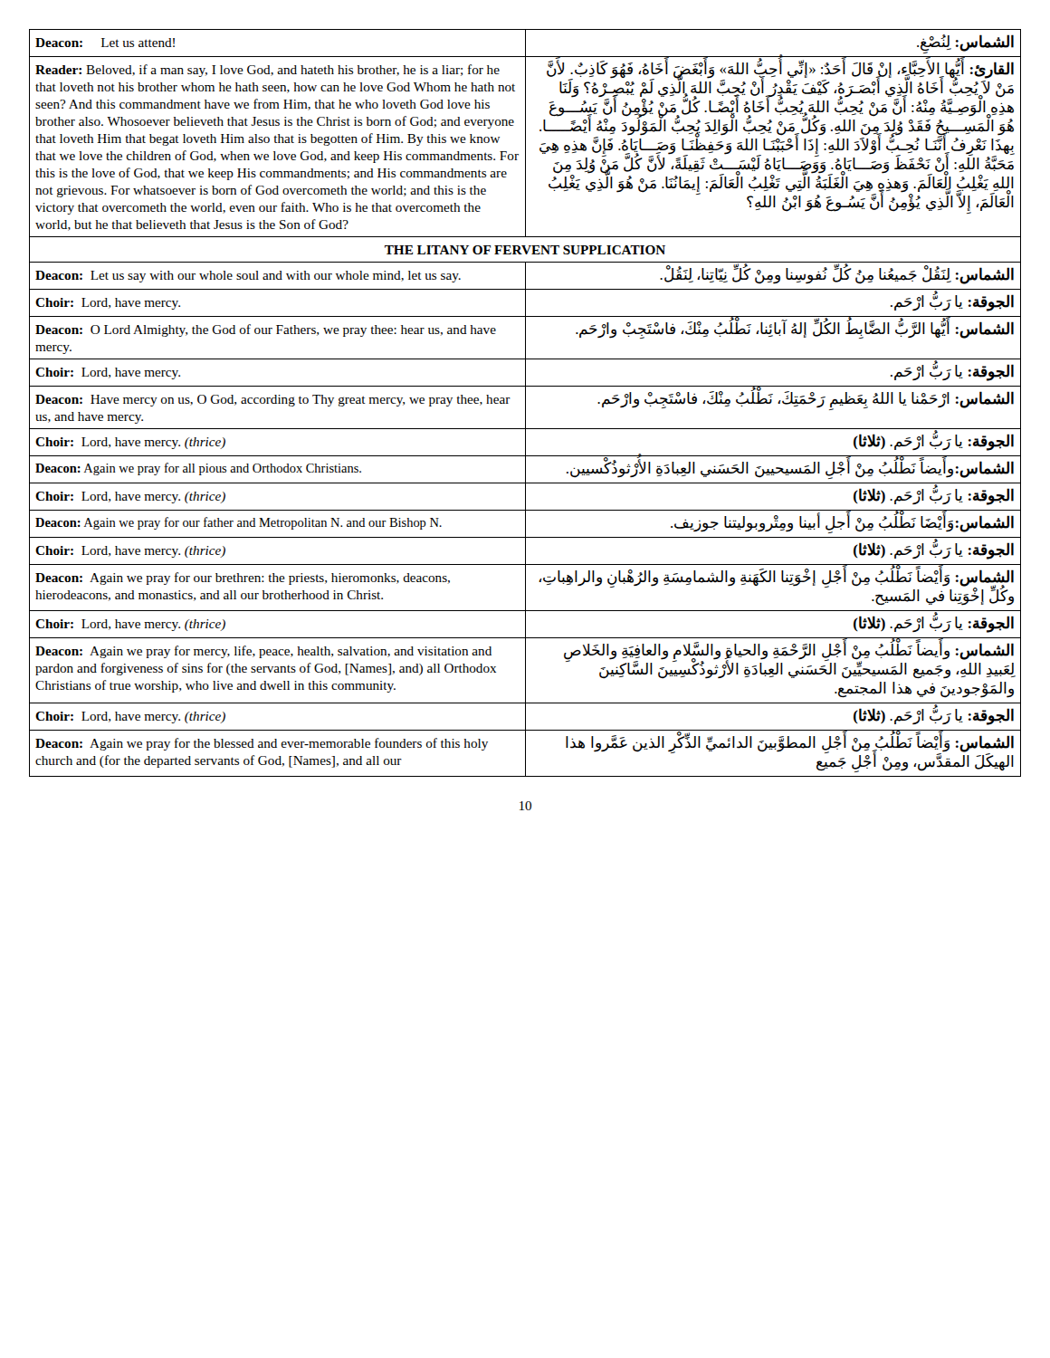| Deacon: Let us attend! | الشماس: لِنُصْغِ. |
| Reader: Beloved, if a man say, I love God, and hateth his brother, he is a liar; for he that loveth not his brother whom he hath seen, how can he love God Whom he hath not seen? And this commandment have we from Him, that he who loveth God love his brother also. Whosoever believeth that Jesus is the Christ is born of God; and everyone that loveth Him that begat loveth Him also that is begotten of Him. By this we know that we love the children of God, when we love God, and keep His commandments. For this is the love of God, that we keep His commandments; and His commandments are not grievous. For whatsoever is born of God overcometh the world; and this is the victory that overcometh the world, even our faith. Who is he that overcometh the world, but he that believeth that Jesus is the Son of God? | القارئ: أَيُّها الأَحِبَّاء، إنْ قَالَ أَحَدٌ: «إنِّي أُحِبُّ اللهَ» وَأَبْغَضَ أَخَاهُ، فَهُوَ كَاذِبٌ. لأَنَّ مَنْ لاَ يُحِبُّ أَخَاهُ الَّذِي أَبْصَـرَهُ، كَيْفَ يَقْدِرُ أَنْ يُحِبَّ اللهَ الَّذِي لَمْ يُبْصِـرْهُ؟ وَلَنَا هذِهِ الْوَصِـيَّةُ مِنْهُ: أَنَّ مَنْ يُحِبُّ اللهَ يُحِبُّ أَخَاهُ أَيْضًـا. كُلُّ مَنْ يُؤْمِنُ أَنَّ يَسُـــوعَ هُوَ الْمَسِـــيحُ فَقَدْ وُلِدَ مِنَ اللهِ. وَكُلُّ مَنْ يُحِبُّ الْوَالِدَ يُحِبُّ الْمَوْلُودَ مِنْهُ أَيْضًـــــا. بِهذَا نَعْرِفُ أَنَّنَـا نُحِـبُّ أَوْلاَدَ اللهِ: إِذَا أَحْبَبْنَـا اللهَ وَحَفِظْنَـا وَصَـــايَاهُ. فَإِنَّ هذِهِ هِيَ مَحَبَّةُ اللهِ: أَنْ نَحْفَظَ وَصَـــايَاهُ. وَوَصَـــايَاهُ لَيْسَـــتْ ثَقِيلَةً، لأَنَّ كُلَّ مَنْ وُلِدَ مِنَ اللهِ يَغْلِبُ الْعَالَمَ. وَهذِهِ هِيَ الْغَلَبَةُ الَّتِي تَغْلِبُ الْعَالَمَ: إِيمَانُنَا. مَنْ هُوَ الَّذِي يَغْلِبُ الْعَالَمَ، إِلاَّ الَّذِي يُؤْمِنُ أَنَّ يَسُـوعَ هُوَ ابْنُ اللهِ؟ |
| THE LITANY OF FERVENT SUPPLICATION |
| Deacon: Let us say with our whole soul and with our whole mind, let us say. | الشماس: لِنَقُلْ جَميعُنا مِنُ كُلِّ نُفوسِنا ومِنْ كُلِّ نِيّاتِنا، لِنَقُلْ. |
| Choir: Lord, have mercy. | الجوقة: يا رَبُّ ارْحَم. |
| Deacon: O Lord Almighty, the God of our Fathers, we pray thee: hear us, and have mercy. | الشماس: أَيُّها الرَّبُّ الضَّابِطُ الكُلِّ إلهُ آبائِنا، نَطْلُبُ مِنْكَ، فاسْتَجِبْ وارْحَم. |
| Choir: Lord, have mercy. | الجوقة: يا رَبُّ ارْحَم. |
| Deacon: Have mercy on us, O God, according to Thy great mercy, we pray thee, hear us, and have mercy. | الشماس: ارْحَمْنا يا اللهُ بِعَظيمِ رَحْمَتِكَ، نَطْلُبُ مِنْكَ، فاسْتَجِبْ وارْحَم. |
| Choir: Lord, have mercy. (thrice) | الجوقة: يا رَبُّ ارْحَم. (ثلاثا) |
| / Deacon: Again we pray for all pious and Orthodox Christians. / | الشماس: وأَيضاً نَطْلُبُ مِنْ أَجْلِ المَسيحيينَ الحَسَني العِبادَةِ الأُرْثوذُكْسيين. |
| Choir: Lord, have mercy. (thrice) | الجوقة: يا رَبُّ ارْحَم. (ثلاثا) |
| / Deacon: Again we pray for our father and Metropolitan N. and our Bishop N. / | الشماس: وَأَيْضَا نَطْلُبُ مِنْ أَجلِ أبينا ومِتْروبوليتنا جوزيف. |
| Choir: Lord, have mercy. (thrice) | الجوقة: يا رَبُّ ارْحَم. (ثلاثا) |
| Deacon: Again we pray for our brethren: the priests, hieromonks, deacons, hierodeacons, and monastics, and all our brotherhood in Christ. | الشماس: وَأَيْضاً نَطْلُبُ مِنْ أَجْلِ إخْوَتِنا الكَهَنةِ والشمامِسَةِ والرُهْبانِ والراهِباتِ، وكُلِّ إخْوَتِنا في المَسيح. |
| Choir: Lord, have mercy. (thrice) | الجوقة: يا رَبُّ ارْحَم. (ثلاثا) |
| Deacon: Again we pray for mercy, life, peace, health, salvation, and visitation and pardon and forgiveness of sins for (the servants of God, [Names], and) all Orthodox Christians of true worship, who live and dwell in this community. | الشماس: وأَيضاً نَطْلُبُ مِنْ أَجْلِ الرَّحْمَةِ والحياةِ والسَّلامِ والعافِيَةِ والخَلاصِ لِعَبيدِ اللهِ، وجَميع المَسيحيِّينَ الحَسَني العِبادَةِ الأُرْثوذُكْسِيينَ السَّاكِنينَ والمَوْجودينَ في هذا المجتمع. |
| Choir: Lord, have mercy. (thrice) | الجوقة: يا رَبُّ ارْحَم. (ثلاثا) |
| Deacon: Again we pray for the blessed and ever-memorable founders of this holy church and (for the departed servants of God, [Names], and all our | الشماس: وَأَيْضاً نَطْلُبُ مِنْ أَجْلِ المطوَّبينَ الدائميِّ الذِّكْرِ الذين عَمَّروا هذا الهيكَلَ المقدَّس، ومِنْ أَجْلِ جَميع |
10